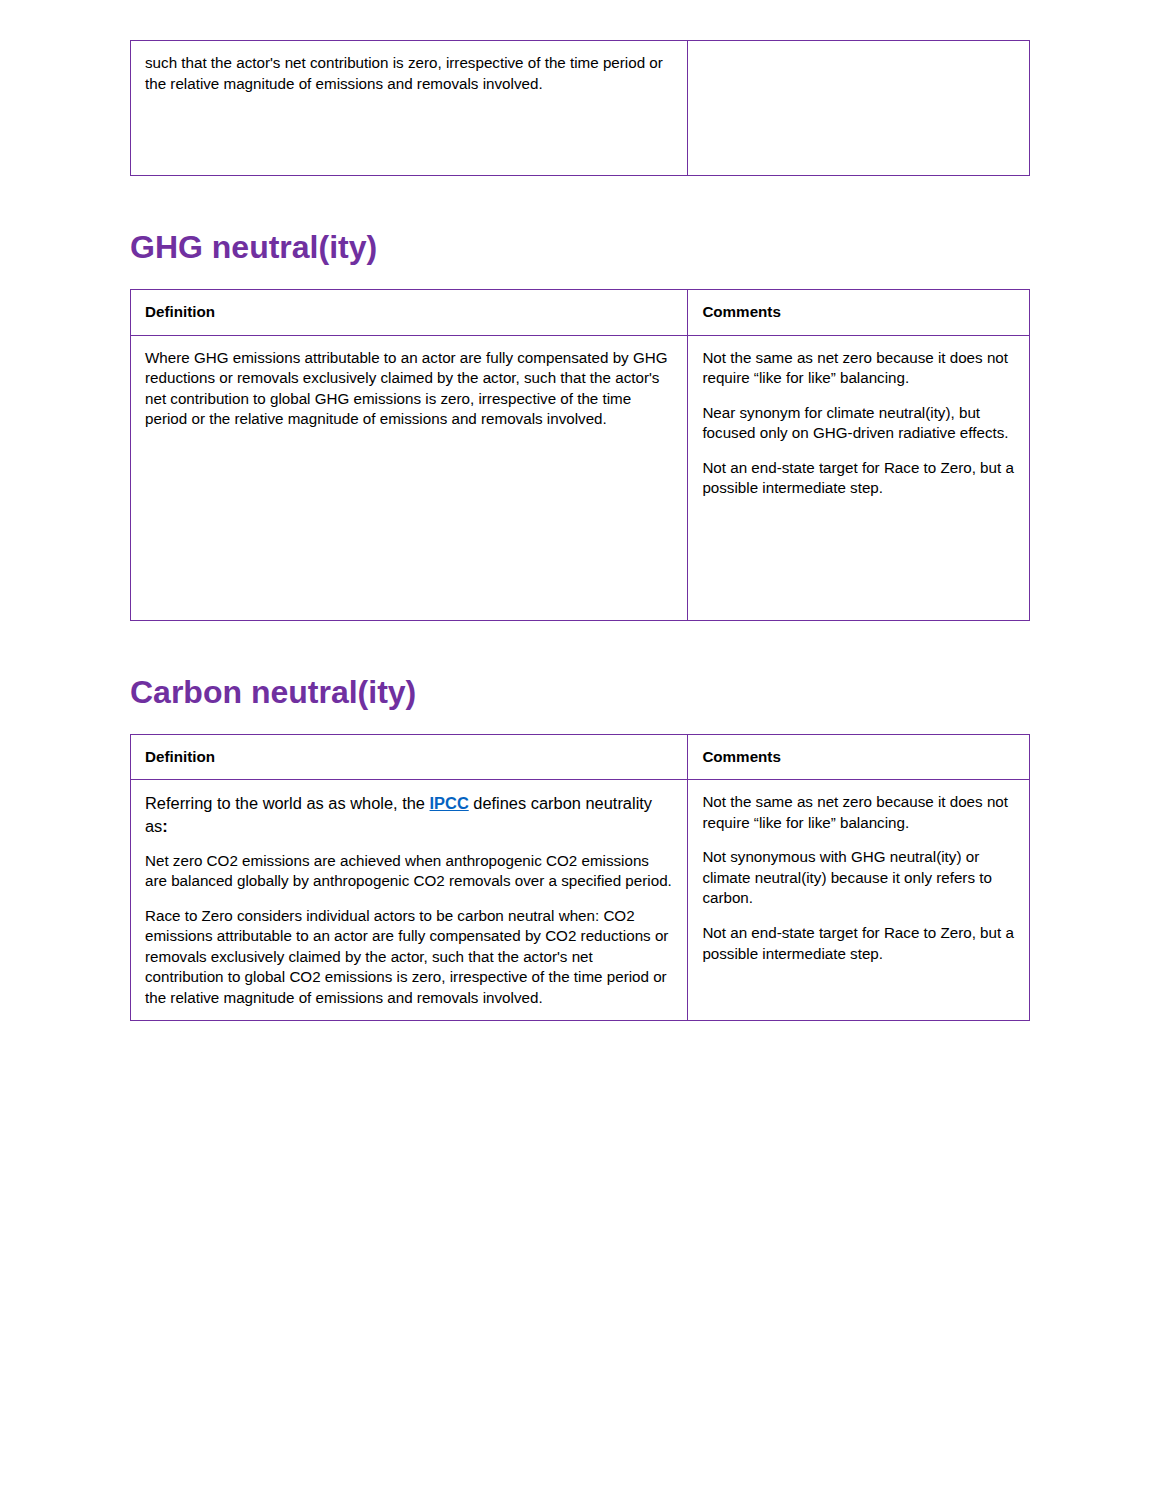| such that the actor's net contribution is zero, irrespective of the time period or the relative magnitude of emissions and removals involved. | |
GHG neutral(ity)
| Definition | Comments |
| --- | --- |
| Where GHG emissions attributable to an actor are fully compensated by GHG reductions or removals exclusively claimed by the actor, such that the actor's net contribution to global GHG emissions is zero, irrespective of the time period or the relative magnitude of emissions and removals involved. | Not the same as net zero because it does not require “like for like” balancing. Near synonym for climate neutral(ity), but focused only on GHG-driven radiative effects. Not an end-state target for Race to Zero, but a possible intermediate step. |
Carbon neutral(ity)
| Definition | Comments |
| --- | --- |
| Referring to the world as as whole, the IPCC defines carbon neutrality as : Net zero CO2 emissions are achieved when anthropogenic CO2 emissions are balanced globally by anthropogenic CO2 removals over a specified period. Race to Zero considers individual actors to be carbon neutral when: CO2 emissions attributable to an actor are fully compensated by CO2 reductions or removals exclusively claimed by the actor, such that the actor's net contribution to global CO2 emissions is zero, irrespective of the time period or the relative magnitude of emissions and removals involved. | Not the same as net zero because it does not require “like for like” balancing. Not synonymous with GHG neutral(ity) or climate neutral(ity) because it only refers to carbon. Not an end-state target for Race to Zero, but a possible intermediate step. |